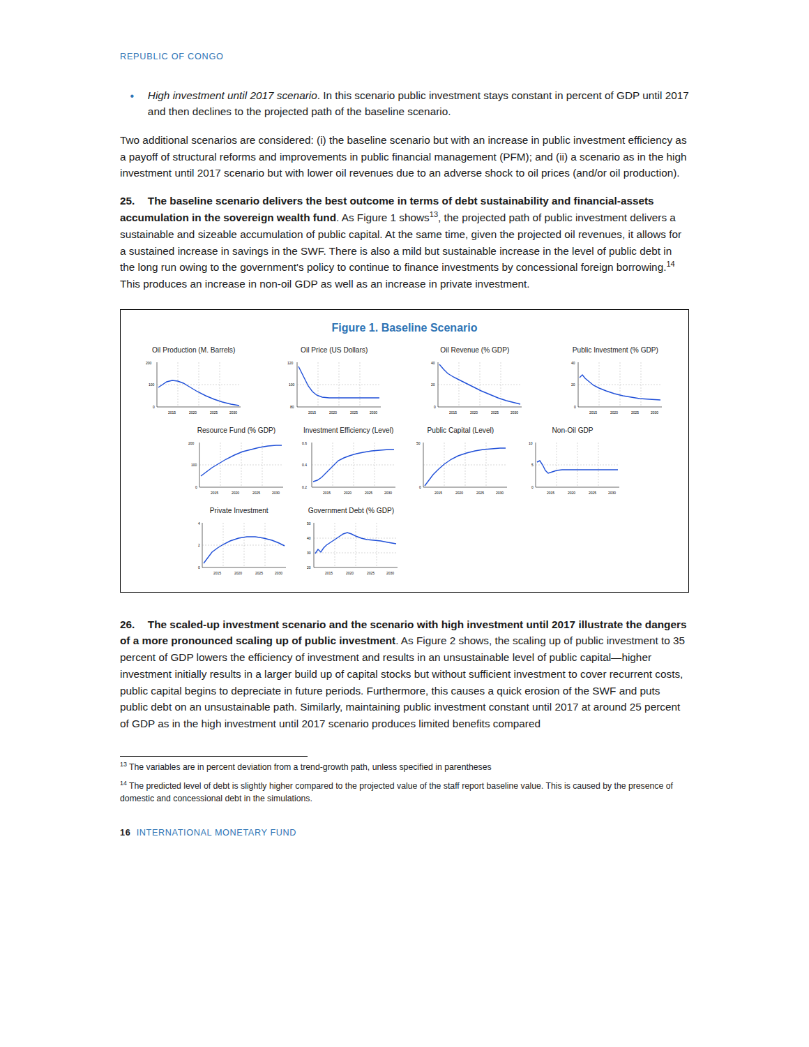REPUBLIC OF CONGO
High investment until 2017 scenario. In this scenario public investment stays constant in percent of GDP until 2017 and then declines to the projected path of the baseline scenario.
Two additional scenarios are considered: (i) the baseline scenario but with an increase in public investment efficiency as a payoff of structural reforms and improvements in public financial management (PFM); and (ii) a scenario as in the high investment until 2017 scenario but with lower oil revenues due to an adverse shock to oil prices (and/or oil production).
25. The baseline scenario delivers the best outcome in terms of debt sustainability and financial-assets accumulation in the sovereign wealth fund. As Figure 1 shows13, the projected path of public investment delivers a sustainable and sizeable accumulation of public capital. At the same time, given the projected oil revenues, it allows for a sustained increase in savings in the SWF. There is also a mild but sustainable increase in the level of public debt in the long run owing to the government's policy to continue to finance investments by concessional foreign borrowing.14 This produces an increase in non-oil GDP as well as an increase in private investment.
Figure 1. Baseline Scenario
Oil Production (M. Barrels)
200 100 0 2015 2020 2025 2030
Oil Price (US Dollars)
120 100 80 2015 2020 2025 2030
Oil Revenue (% GDP)
40 20 0 2015 2020 2025 2030
Public Investment (% GDP)
40 20 0 2015 2020 2025 2030
Resource Fund (% GDP)
200 100 0 2015 2020 2025 2030
Investment Efficiency (Level)
0.6 0.4 0.2 2015 2020 2025 2030
Public Capital (Level)
50 0 2015 2020 2025 2030
Non-Oil GDP
10 5 0 2015 2020 2025 2030
Private Investment
4 2 0 2015 2020 2025 2030
Government Debt (% GDP)
50 40 30 20 2015 2020 2025 2030
26. The scaled-up investment scenario and the scenario with high investment until 2017 illustrate the dangers of a more pronounced scaling up of public investment. As Figure 2 shows, the scaling up of public investment to 35 percent of GDP lowers the efficiency of investment and results in an unsustainable level of public capital—higher investment initially results in a larger build up of capital stocks but without sufficient investment to cover recurrent costs, public capital begins to depreciate in future periods. Furthermore, this causes a quick erosion of the SWF and puts public debt on an unsustainable path. Similarly, maintaining public investment constant until 2017 at around 25 percent of GDP as in the high investment until 2017 scenario produces limited benefits compared
13 The variables are in percent deviation from a trend-growth path, unless specified in parentheses
14 The predicted level of debt is slightly higher compared to the projected value of the staff report baseline value. This is caused by the presence of domestic and concessional debt in the simulations.
16 INTERNATIONAL MONETARY FUND